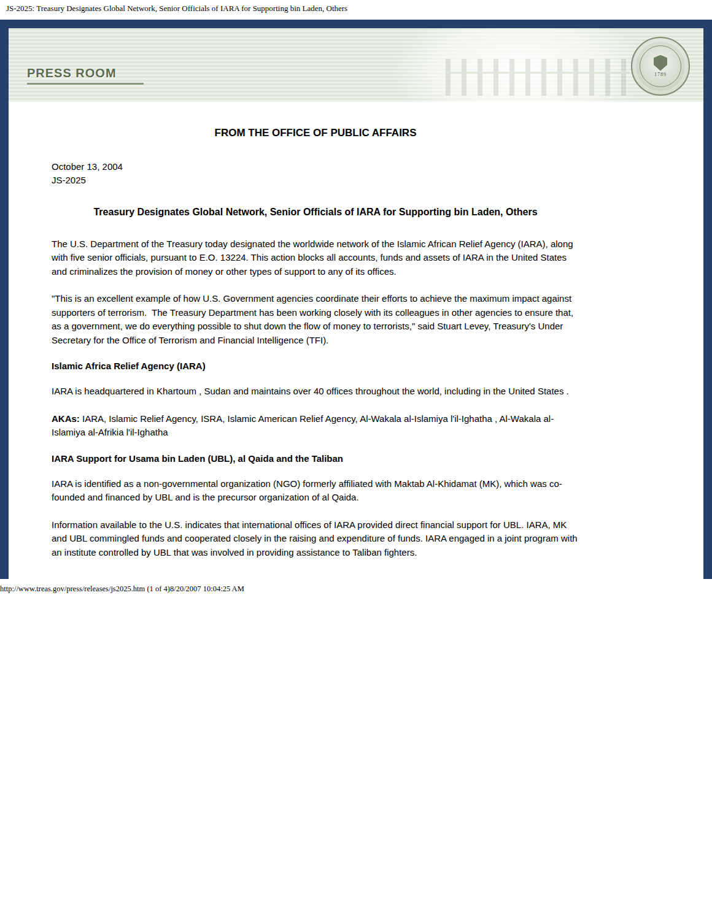JS-2025: Treasury Designates Global Network, Senior Officials of IARA for Supporting bin Laden, Others
PRESS ROOM
1789
FROM THE OFFICE OF PUBLIC AFFAIRS
October 13, 2004
JS-2025
Treasury Designates Global Network, Senior Officials of IARA for Supporting bin Laden, Others
The U.S. Department of the Treasury today designated the worldwide network of the Islamic African Relief Agency (IARA), along with five senior officials, pursuant to E.O. 13224. This action blocks all accounts, funds and assets of IARA in the United States and criminalizes the provision of money or other types of support to any of its offices.
"This is an excellent example of how U.S. Government agencies coordinate their efforts to achieve the maximum impact against supporters of terrorism. The Treasury Department has been working closely with its colleagues in other agencies to ensure that, as a government, we do everything possible to shut down the flow of money to terrorists," said Stuart Levey, Treasury's Under Secretary for the Office of Terrorism and Financial Intelligence (TFI).
Islamic Africa Relief Agency (IARA)
IARA is headquartered in Khartoum , Sudan and maintains over 40 offices throughout the world, including in the United States .
AKAs: IARA, Islamic Relief Agency, ISRA, Islamic American Relief Agency, Al-Wakala al-Islamiya l'il-Ighatha , Al-Wakala al-Islamiya al-Afrikia l'il-Ighatha
IARA Support for Usama bin Laden (UBL), al Qaida and the Taliban
IARA is identified as a non-governmental organization (NGO) formerly affiliated with Maktab Al-Khidamat (MK), which was co-founded and financed by UBL and is the precursor organization of al Qaida.
Information available to the U.S. indicates that international offices of IARA provided direct financial support for UBL. IARA, MK and UBL commingled funds and cooperated closely in the raising and expenditure of funds. IARA engaged in a joint program with an institute controlled by UBL that was involved in providing assistance to Taliban fighters.
http://www.treas.gov/press/releases/js2025.htm (1 of 4)8/20/2007 10:04:25 AM